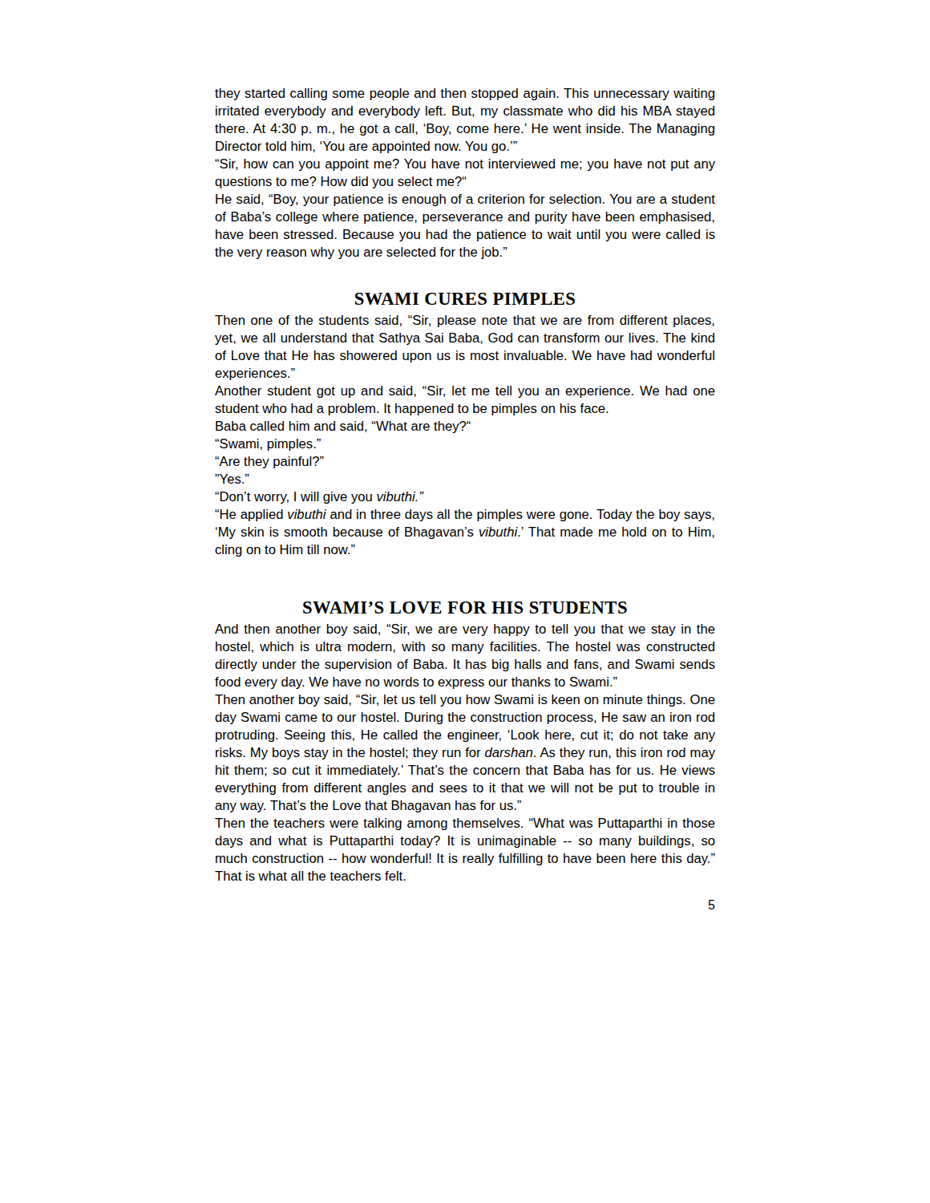they started calling some people and then stopped again. This unnecessary waiting irritated everybody and everybody left. But, my classmate who did his MBA stayed there. At 4:30 p. m., he got a call, ‘Boy, come here.’ He went inside. The Managing Director told him, ‘You are appointed now. You go.’”
“Sir, how can you appoint me? You have not interviewed me; you have not put any questions to me? How did you select me?“
He said, “Boy, your patience is enough of a criterion for selection. You are a student of Baba’s college where patience, perseverance and purity have been emphasised, have been stressed. Because you had the patience to wait until you were called is the very reason why you are selected for the job.”
SWAMI CURES PIMPLES
Then one of the students said, “Sir, please note that we are from different places, yet, we all understand that Sathya Sai Baba, God can transform our lives. The kind of Love that He has showered upon us is most invaluable. We have had wonderful experiences.”
Another student got up and said, “Sir, let me tell you an experience. We had one student who had a problem. It happened to be pimples on his face.
Baba called him and said, “What are they?“
“Swami, pimples.”
“Are they painful?”
”Yes.”
“Don’t worry, I will give you vibuthi.”
“He applied vibuthi and in three days all the pimples were gone. Today the boy says, ‘My skin is smooth because of Bhagavan’s vibuthi.’ That made me hold on to Him, cling on to Him till now.”
SWAMI’S LOVE FOR HIS STUDENTS
And then another boy said, “Sir, we are very happy to tell you that we stay in the hostel, which is ultra modern, with so many facilities. The hostel was constructed directly under the supervision of Baba. It has big halls and fans, and Swami sends food every day. We have no words to express our thanks to Swami.”
Then another boy said, “Sir, let us tell you how Swami is keen on minute things. One day Swami came to our hostel. During the construction process, He saw an iron rod protruding. Seeing this, He called the engineer, ‘Look here, cut it; do not take any risks. My boys stay in the hostel; they run for darshan. As they run, this iron rod may hit them; so cut it immediately.’ That’s the concern that Baba has for us. He views everything from different angles and sees to it that we will not be put to trouble in any way. That’s the Love that Bhagavan has for us.”
Then the teachers were talking among themselves. “What was Puttaparthi in those days and what is Puttaparthi today? It is unimaginable -- so many buildings, so much construction -- how wonderful! It is really fulfilling to have been here this day.” That is what all the teachers felt.
5